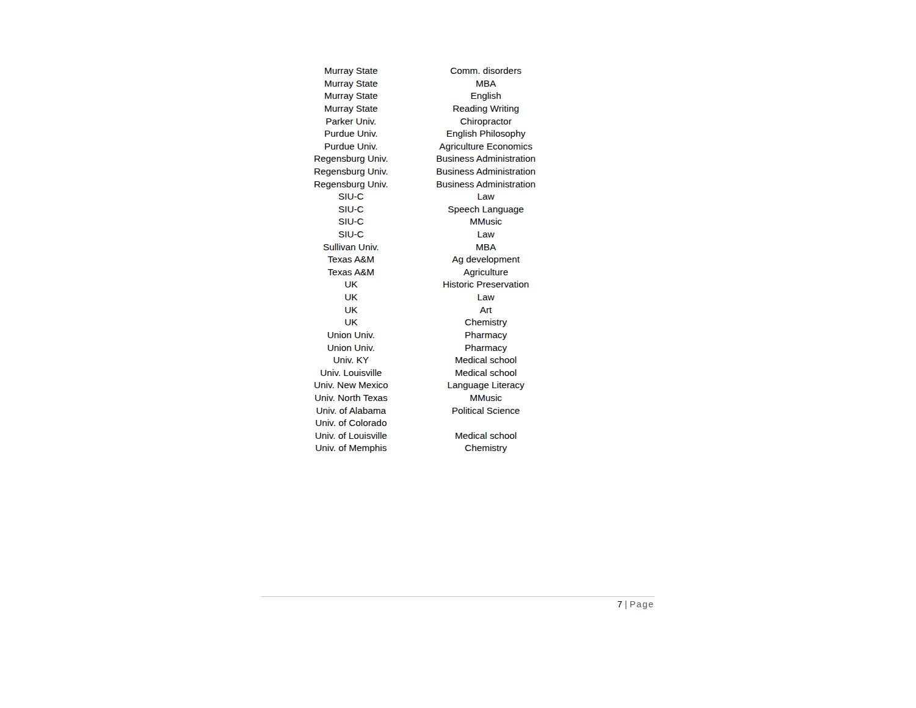| Murray State | Comm. disorders |
| Murray State | MBA |
| Murray State | English |
| Murray State | Reading Writing |
| Parker Univ. | Chiropractor |
| Purdue Univ. | English Philosophy |
| Purdue Univ. | Agriculture Economics |
| Regensburg Univ. | Business Administration |
| Regensburg Univ. | Business Administration |
| Regensburg Univ. | Business Administration |
| SIU-C | Law |
| SIU-C | Speech Language |
| SIU-C | MMusic |
| SIU-C | Law |
| Sullivan Univ. | MBA |
| Texas A&M | Ag development |
| Texas A&M | Agriculture |
| UK | Historic Preservation |
| UK | Law |
| UK | Art |
| UK | Chemistry |
| Union Univ. | Pharmacy |
| Union Univ. | Pharmacy |
| Univ. KY | Medical school |
| Univ. Louisville | Medical school |
| Univ. New Mexico | Language Literacy |
| Univ. North Texas | MMusic |
| Univ. of Alabama | Political Science |
| Univ. of Colorado | |
| Univ. of Louisville | Medical school |
| Univ. of Memphis | Chemistry |
7 | Page